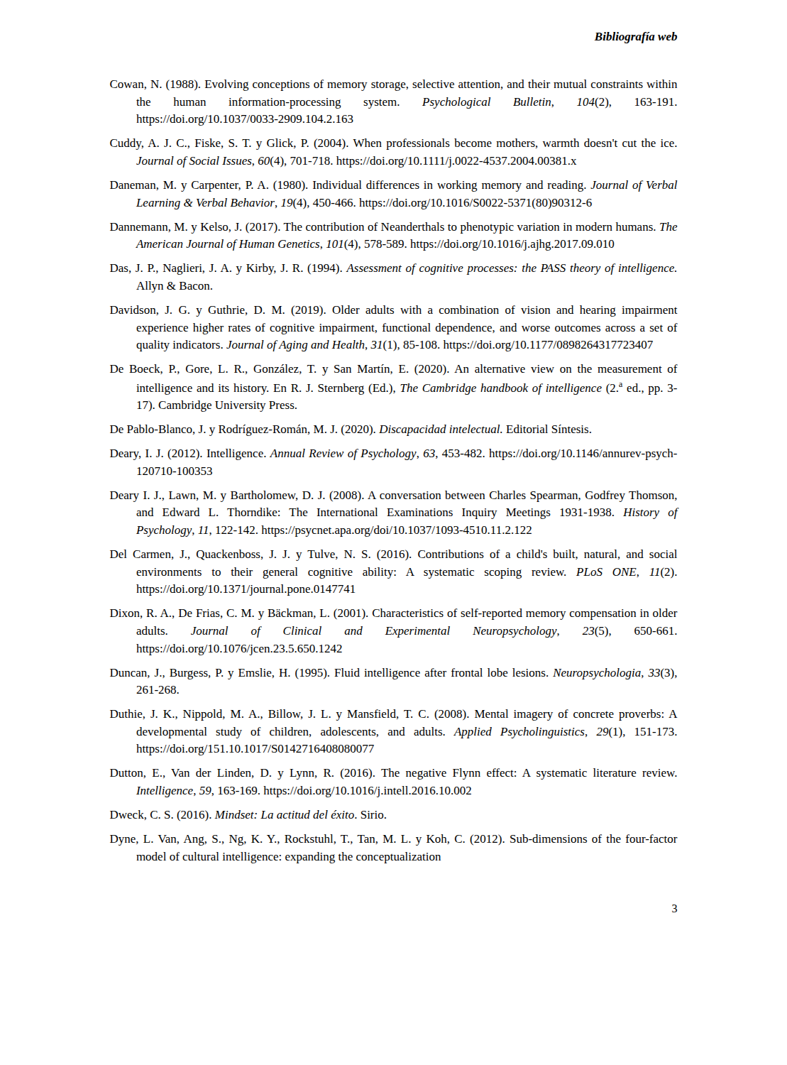Bibliografía web
Cowan, N. (1988). Evolving conceptions of memory storage, selective attention, and their mutual constraints within the human information-processing system. Psychological Bulletin, 104(2), 163-191. https://doi.org/10.1037/0033-2909.104.2.163
Cuddy, A. J. C., Fiske, S. T. y Glick, P. (2004). When professionals become mothers, warmth doesn't cut the ice. Journal of Social Issues, 60(4), 701-718. https://doi.org/10.1111/j.0022-4537.2004.00381.x
Daneman, M. y Carpenter, P. A. (1980). Individual differences in working memory and reading. Journal of Verbal Learning & Verbal Behavior, 19(4), 450-466. https://doi.org/10.1016/S0022-5371(80)90312-6
Dannemann, M. y Kelso, J. (2017). The contribution of Neanderthals to phenotypic variation in modern humans. The American Journal of Human Genetics, 101(4), 578-589. https://doi.org/10.1016/j.ajhg.2017.09.010
Das, J. P., Naglieri, J. A. y Kirby, J. R. (1994). Assessment of cognitive processes: the PASS theory of intelligence. Allyn & Bacon.
Davidson, J. G. y Guthrie, D. M. (2019). Older adults with a combination of vision and hearing impairment experience higher rates of cognitive impairment, functional dependence, and worse outcomes across a set of quality indicators. Journal of Aging and Health, 31(1), 85-108. https://doi.org/10.1177/0898264317723407
De Boeck, P., Gore, L. R., González, T. y San Martín, E. (2020). An alternative view on the measurement of intelligence and its history. En R. J. Sternberg (Ed.), The Cambridge handbook of intelligence (2.a ed., pp. 3-17). Cambridge University Press.
De Pablo-Blanco, J. y Rodríguez-Román, M. J. (2020). Discapacidad intelectual. Editorial Síntesis.
Deary, I. J. (2012). Intelligence. Annual Review of Psychology, 63, 453-482. https://doi.org/10.1146/annurev-psych-120710-100353
Deary I. J., Lawn, M. y Bartholomew, D. J. (2008). A conversation between Charles Spearman, Godfrey Thomson, and Edward L. Thorndike: The International Examinations Inquiry Meetings 1931-1938. History of Psychology, 11, 122-142. https://psycnet.apa.org/doi/10.1037/1093-4510.11.2.122
Del Carmen, J., Quackenboss, J. J. y Tulve, N. S. (2016). Contributions of a child's built, natural, and social environments to their general cognitive ability: A systematic scoping review. PLoS ONE, 11(2). https://doi.org/10.1371/journal.pone.0147741
Dixon, R. A., De Frias, C. M. y Bäckman, L. (2001). Characteristics of self-reported memory compensation in older adults. Journal of Clinical and Experimental Neuropsychology, 23(5), 650-661. https://doi.org/10.1076/jcen.23.5.650.1242
Duncan, J., Burgess, P. y Emslie, H. (1995). Fluid intelligence after frontal lobe lesions. Neuropsychologia, 33(3), 261-268.
Duthie, J. K., Nippold, M. A., Billow, J. L. y Mansfield, T. C. (2008). Mental imagery of concrete proverbs: A developmental study of children, adolescents, and adults. Applied Psycholinguistics, 29(1), 151-173. https://doi.org/151.10.1017/S0142716408080077
Dutton, E., Van der Linden, D. y Lynn, R. (2016). The negative Flynn effect: A systematic literature review. Intelligence, 59, 163-169. https://doi.org/10.1016/j.intell.2016.10.002
Dweck, C. S. (2016). Mindset: La actitud del éxito. Sirio.
Dyne, L. Van, Ang, S., Ng, K. Y., Rockstuhl, T., Tan, M. L. y Koh, C. (2012). Sub-dimensions of the four-factor model of cultural intelligence: expanding the conceptualization
3